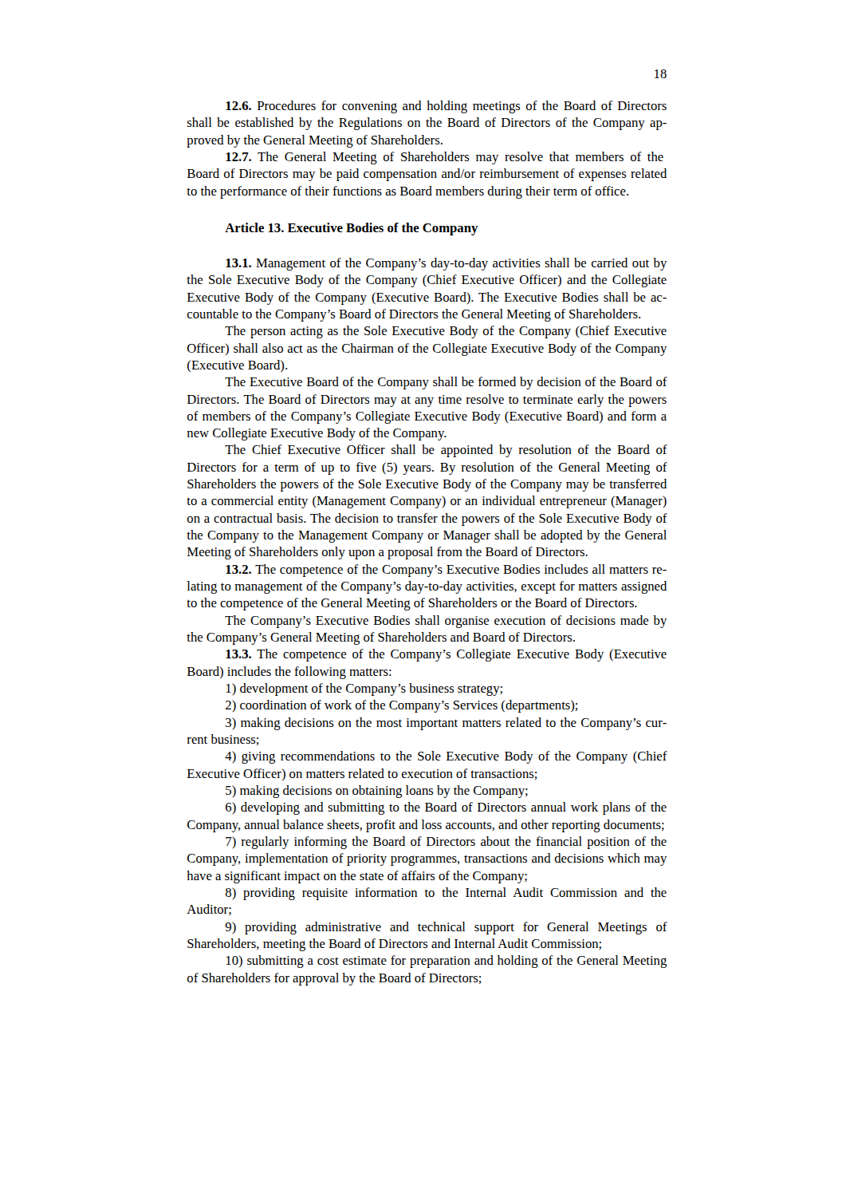18
12.6. Procedures for convening and holding meetings of the Board of Directors shall be established by the Regulations on the Board of Directors of the Company approved by the General Meeting of Shareholders.
12.7. The General Meeting of Shareholders may resolve that members of the Board of Directors may be paid compensation and/or reimbursement of expenses related to the performance of their functions as Board members during their term of office.
Article 13. Executive Bodies of the Company
13.1. Management of the Company’s day-to-day activities shall be carried out by the Sole Executive Body of the Company (Chief Executive Officer) and the Collegiate Executive Body of the Company (Executive Board). The Executive Bodies shall be accountable to the Company’s Board of Directors the General Meeting of Shareholders.
The person acting as the Sole Executive Body of the Company (Chief Executive Officer) shall also act as the Chairman of the Collegiate Executive Body of the Company (Executive Board).
The Executive Board of the Company shall be formed by decision of the Board of Directors. The Board of Directors may at any time resolve to terminate early the powers of members of the Company’s Collegiate Executive Body (Executive Board) and form a new Collegiate Executive Body of the Company.
The Chief Executive Officer shall be appointed by resolution of the Board of Directors for a term of up to five (5) years. By resolution of the General Meeting of Shareholders the powers of the Sole Executive Body of the Company may be transferred to a commercial entity (Management Company) or an individual entrepreneur (Manager) on a contractual basis. The decision to transfer the powers of the Sole Executive Body of the Company to the Management Company or Manager shall be adopted by the General Meeting of Shareholders only upon a proposal from the Board of Directors.
13.2. The competence of the Company’s Executive Bodies includes all matters relating to management of the Company’s day-to-day activities, except for matters assigned to the competence of the General Meeting of Shareholders or the Board of Directors.
The Company’s Executive Bodies shall organise execution of decisions made by the Company’s General Meeting of Shareholders and Board of Directors.
13.3. The competence of the Company’s Collegiate Executive Body (Executive Board) includes the following matters:
1) development of the Company’s business strategy;
2) coordination of work of the Company’s Services (departments);
3) making decisions on the most important matters related to the Company’s current business;
4) giving recommendations to the Sole Executive Body of the Company (Chief Executive Officer) on matters related to execution of transactions;
5) making decisions on obtaining loans by the Company;
6) developing and submitting to the Board of Directors annual work plans of the Company, annual balance sheets, profit and loss accounts, and other reporting documents;
7) regularly informing the Board of Directors about the financial position of the Company, implementation of priority programmes, transactions and decisions which may have a significant impact on the state of affairs of the Company;
8) providing requisite information to the Internal Audit Commission and the Auditor;
9) providing administrative and technical support for General Meetings of Shareholders, meeting the Board of Directors and Internal Audit Commission;
10) submitting a cost estimate for preparation and holding of the General Meeting of Shareholders for approval by the Board of Directors;